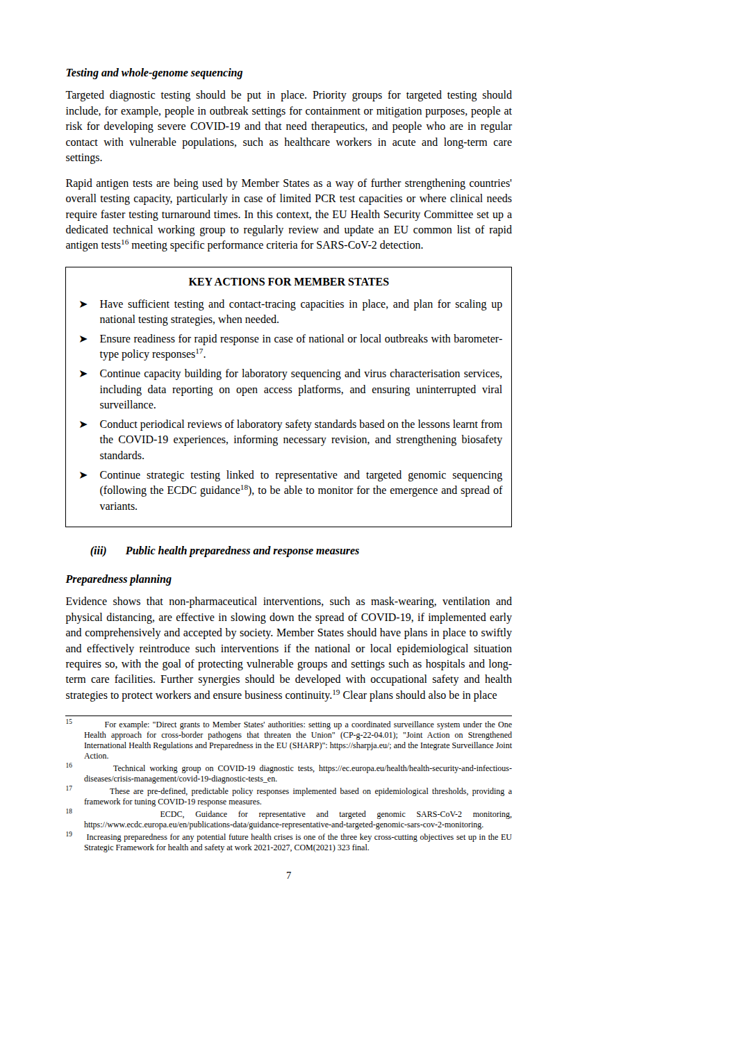Testing and whole-genome sequencing
Targeted diagnostic testing should be put in place. Priority groups for targeted testing should include, for example, people in outbreak settings for containment or mitigation purposes, people at risk for developing severe COVID-19 and that need therapeutics, and people who are in regular contact with vulnerable populations, such as healthcare workers in acute and long-term care settings.
Rapid antigen tests are being used by Member States as a way of further strengthening countries' overall testing capacity, particularly in case of limited PCR test capacities or where clinical needs require faster testing turnaround times. In this context, the EU Health Security Committee set up a dedicated technical working group to regularly review and update an EU common list of rapid antigen tests16 meeting specific performance criteria for SARS-CoV-2 detection.
Key actions for Member States
Have sufficient testing and contact-tracing capacities in place, and plan for scaling up national testing strategies, when needed.
Ensure readiness for rapid response in case of national or local outbreaks with barometer-type policy responses17.
Continue capacity building for laboratory sequencing and virus characterisation services, including data reporting on open access platforms, and ensuring uninterrupted viral surveillance.
Conduct periodical reviews of laboratory safety standards based on the lessons learnt from the COVID-19 experiences, informing necessary revision, and strengthening biosafety standards.
Continue strategic testing linked to representative and targeted genomic sequencing (following the ECDC guidance18), to be able to monitor for the emergence and spread of variants.
(iii) Public health preparedness and response measures
Preparedness planning
Evidence shows that non-pharmaceutical interventions, such as mask-wearing, ventilation and physical distancing, are effective in slowing down the spread of COVID-19, if implemented early and comprehensively and accepted by society. Member States should have plans in place to swiftly and effectively reintroduce such interventions if the national or local epidemiological situation requires so, with the goal of protecting vulnerable groups and settings such as hospitals and long-term care facilities. Further synergies should be developed with occupational safety and health strategies to protect workers and ensure business continuity.19 Clear plans should also be in place
15 For example: "Direct grants to Member States' authorities: setting up a coordinated surveillance system under the One Health approach for cross-border pathogens that threaten the Union" (CP-g-22-04.01); "Joint Action on Strengthened International Health Regulations and Preparedness in the EU (SHARP)": https://sharpja.eu/; and the Integrate Surveillance Joint Action.
16 Technical working group on COVID-19 diagnostic tests, https://ec.europa.eu/health/health-security-and-infectious-diseases/crisis-management/covid-19-diagnostic-tests_en.
17 These are pre-defined, predictable policy responses implemented based on epidemiological thresholds, providing a framework for tuning COVID-19 response measures.
18 ECDC, Guidance for representative and targeted genomic SARS-CoV-2 monitoring, https://www.ecdc.europa.eu/en/publications-data/guidance-representative-and-targeted-genomic-sars-cov-2-monitoring.
19 Increasing preparedness for any potential future health crises is one of the three key cross-cutting objectives set up in the EU Strategic Framework for health and safety at work 2021-2027, COM(2021) 323 final.
7